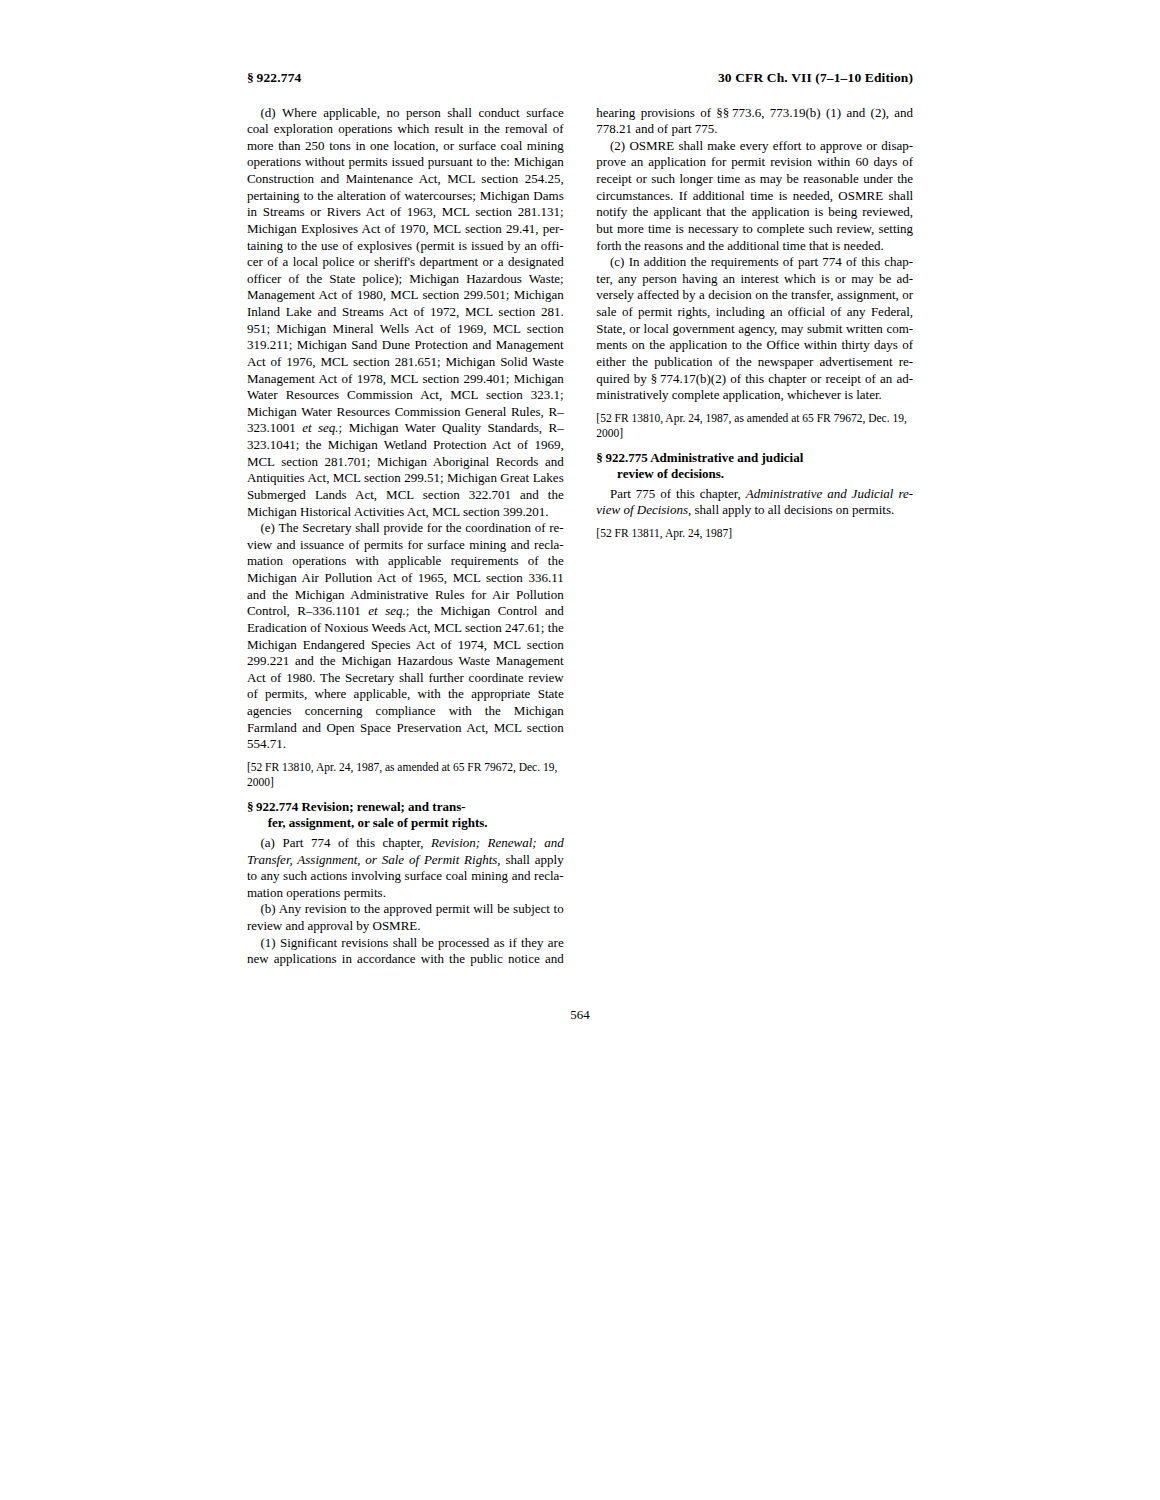§ 922.774
30 CFR Ch. VII (7–1–10 Edition)
(d) Where applicable, no person shall conduct surface coal exploration operations which result in the removal of more than 250 tons in one location, or surface coal mining operations without permits issued pursuant to the: Michigan Construction and Maintenance Act, MCL section 254.25, pertaining to the alteration of watercourses; Michigan Dams in Streams or Rivers Act of 1963, MCL section 281.131; Michigan Explosives Act of 1970, MCL section 29.41, pertaining to the use of explosives (permit is issued by an officer of a local police or sheriff's department or a designated officer of the State police); Michigan Hazardous Waste; Management Act of 1980, MCL section 299.501; Michigan Inland Lake and Streams Act of 1972, MCL section 281. 951; Michigan Mineral Wells Act of 1969, MCL section 319.211; Michigan Sand Dune Protection and Management Act of 1976, MCL section 281.651; Michigan Solid Waste Management Act of 1978, MCL section 299.401; Michigan Water Resources Commission Act, MCL section 323.1; Michigan Water Resources Commission General Rules, R–323.1001 et seq.; Michigan Water Quality Standards, R–323.1041; the Michigan Wetland Protection Act of 1969, MCL section 281.701; Michigan Aboriginal Records and Antiquities Act, MCL section 299.51; Michigan Great Lakes Submerged Lands Act, MCL section 322.701 and the Michigan Historical Activities Act, MCL section 399.201.
(e) The Secretary shall provide for the coordination of review and issuance of permits for surface mining and reclamation operations with applicable requirements of the Michigan Air Pollution Act of 1965, MCL section 336.11 and the Michigan Administrative Rules for Air Pollution Control, R–336.1101 et seq.; the Michigan Control and Eradication of Noxious Weeds Act, MCL section 247.61; the Michigan Endangered Species Act of 1974, MCL section 299.221 and the Michigan Hazardous Waste Management Act of 1980. The Secretary shall further coordinate review of permits, where applicable, with the appropriate State agencies concerning compliance with the Michigan Farmland and Open Space Preservation Act, MCL section 554.71.
[52 FR 13810, Apr. 24, 1987, as amended at 65 FR 79672, Dec. 19, 2000]
§ 922.774 Revision; renewal; and trans-fer, assignment, or sale of permit rights.
(a) Part 774 of this chapter, Revision; Renewal; and Transfer, Assignment, or Sale of Permit Rights, shall apply to any such actions involving surface coal mining and reclamation operations permits.
(b) Any revision to the approved permit will be subject to review and approval by OSMRE.
(1) Significant revisions shall be processed as if they are new applications in accordance with the public notice and hearing provisions of §§ 773.6, 773.19(b) (1) and (2), and 778.21 and of part 775.
(2) OSMRE shall make every effort to approve or disapprove an application for permit revision within 60 days of receipt or such longer time as may be reasonable under the circumstances. If additional time is needed, OSMRE shall notify the applicant that the application is being reviewed, but more time is necessary to complete such review, setting forth the reasons and the additional time that is needed.
(c) In addition the requirements of part 774 of this chapter, any person having an interest which is or may be adversely affected by a decision on the transfer, assignment, or sale of permit rights, including an official of any Federal, State, or local government agency, may submit written comments on the application to the Office within thirty days of either the publication of the newspaper advertisement required by § 774.17(b)(2) of this chapter or receipt of an administratively complete application, whichever is later.
[52 FR 13810, Apr. 24, 1987, as amended at 65 FR 79672, Dec. 19, 2000]
§ 922.775 Administrative and judicial review of decisions.
Part 775 of this chapter, Administrative and Judicial review of Decisions, shall apply to all decisions on permits.
[52 FR 13811, Apr. 24, 1987]
564